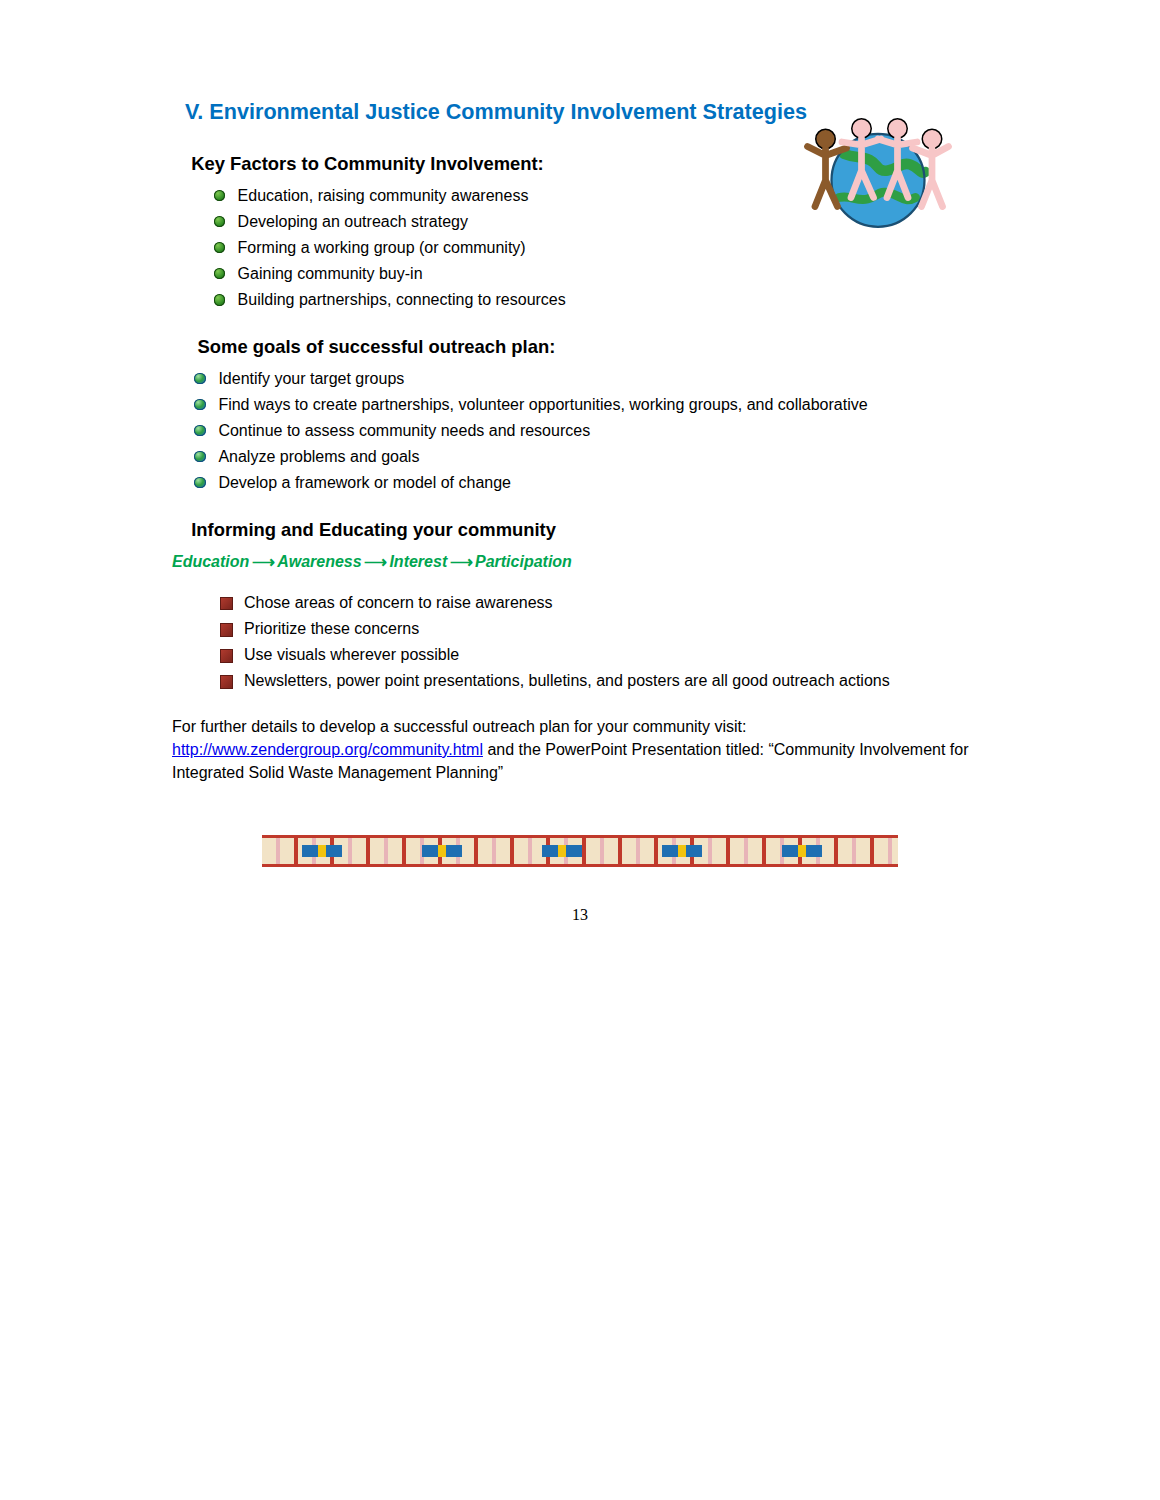V. Environmental Justice Community Involvement Strategies
Key Factors to Community Involvement:
Education, raising community awareness
Developing an outreach strategy
Forming a working group (or community)
Gaining community buy-in
Building partnerships, connecting to resources
Some goals of successful outreach plan:
Identify your target groups
Find ways to create partnerships, volunteer opportunities, working groups, and collaborative
Continue to assess community needs and resources
Analyze problems and goals
Develop a framework or model of change
Informing and Educating your community
Education⟶Awareness⟶Interest⟶Participation
Chose areas of concern to raise awareness
Prioritize these concerns
Use visuals wherever possible
Newsletters, power point presentations, bulletins, and posters are all good outreach actions
For further details to develop a successful outreach plan for your community visit: http://www.zendergroup.org/community.html and the PowerPoint Presentation titled: “Community Involvement for Integrated Solid Waste Management Planning”
13